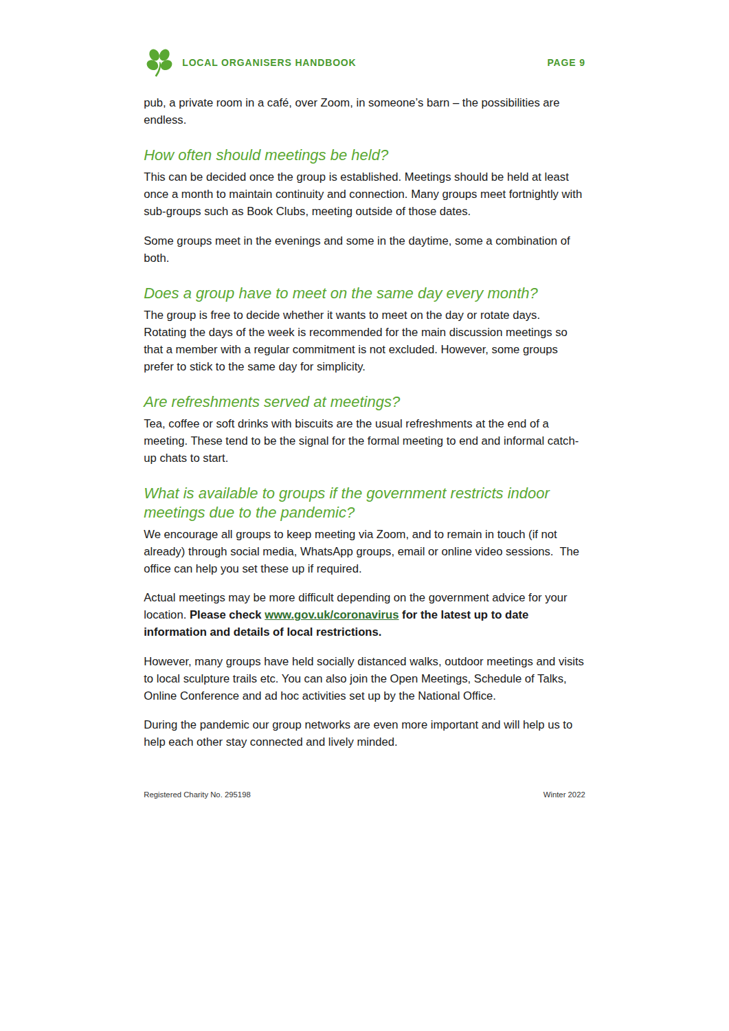Local Organisers Handbook
Page 9
pub, a private room in a café, over Zoom, in someone’s barn – the possibilities are endless.
How often should meetings be held?
This can be decided once the group is established. Meetings should be held at least once a month to maintain continuity and connection. Many groups meet fortnightly with sub-groups such as Book Clubs, meeting outside of those dates.
Some groups meet in the evenings and some in the daytime, some a combination of both.
Does a group have to meet on the same day every month?
The group is free to decide whether it wants to meet on the day or rotate days. Rotating the days of the week is recommended for the main discussion meetings so that a member with a regular commitment is not excluded. However, some groups prefer to stick to the same day for simplicity.
Are refreshments served at meetings?
Tea, coffee or soft drinks with biscuits are the usual refreshments at the end of a meeting. These tend to be the signal for the formal meeting to end and informal catch-up chats to start.
What is available to groups if the government restricts indoor meetings due to the pandemic?
We encourage all groups to keep meeting via Zoom, and to remain in touch (if not already) through social media, WhatsApp groups, email or online video sessions. The office can help you set these up if required.
Actual meetings may be more difficult depending on the government advice for your location. Please check www.gov.uk/coronavirus for the latest up to date information and details of local restrictions.
However, many groups have held socially distanced walks, outdoor meetings and visits to local sculpture trails etc. You can also join the Open Meetings, Schedule of Talks, Online Conference and ad hoc activities set up by the National Office.
During the pandemic our group networks are even more important and will help us to help each other stay connected and lively minded.
Registered Charity No. 295198 Winter 2022